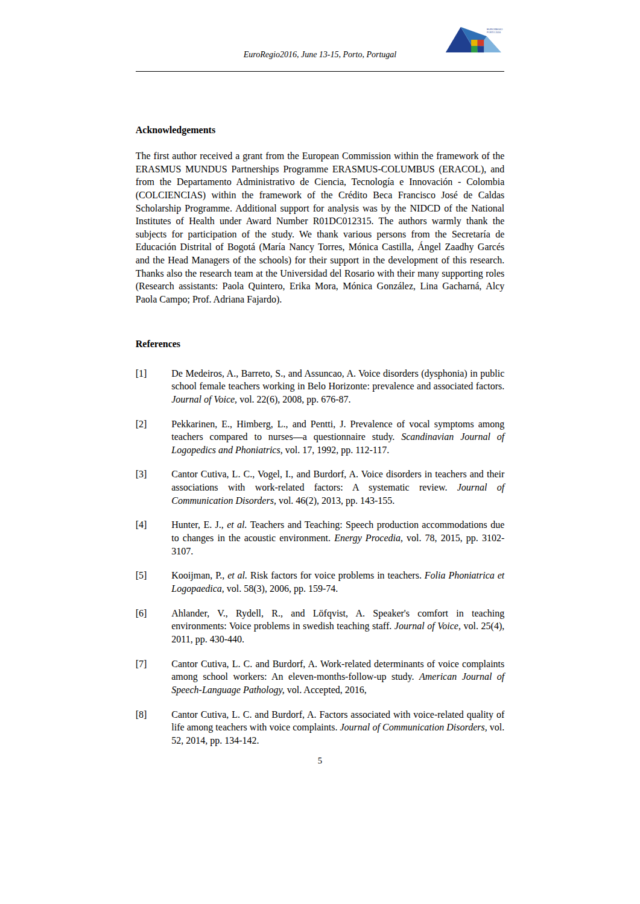EUROREGIO PORTO 2016
EuroRegio2016, June 13-15, Porto, Portugal
Acknowledgements
The first author received a grant from the European Commission within the framework of the ERASMUS MUNDUS Partnerships Programme ERASMUS-COLUMBUS (ERACOL), and from the Departamento Administrativo de Ciencia, Tecnología e Innovación - Colombia (COLCIENCIAS) within the framework of the Crédito Beca Francisco José de Caldas Scholarship Programme. Additional support for analysis was by the NIDCD of the National Institutes of Health under Award Number R01DC012315. The authors warmly thank the subjects for participation of the study. We thank various persons from the Secretaría de Educación Distrital of Bogotá (María Nancy Torres, Mónica Castilla, Ángel Zaadhy Garcés and the Head Managers of the schools) for their support in the development of this research. Thanks also the research team at the Universidad del Rosario with their many supporting roles (Research assistants: Paola Quintero, Erika Mora, Mónica González, Lina Gacharná, Alcy Paola Campo; Prof. Adriana Fajardo).
References
[1] De Medeiros, A., Barreto, S., and Assuncao, A. Voice disorders (dysphonia) in public school female teachers working in Belo Horizonte: prevalence and associated factors. Journal of Voice, vol. 22(6), 2008, pp. 676-87.
[2] Pekkarinen, E., Himberg, L., and Pentti, J. Prevalence of vocal symptoms among teachers compared to nurses—a questionnaire study. Scandinavian Journal of Logopedics and Phoniatrics, vol. 17, 1992, pp. 112-117.
[3] Cantor Cutiva, L. C., Vogel, I., and Burdorf, A. Voice disorders in teachers and their associations with work-related factors: A systematic review. Journal of Communication Disorders, vol. 46(2), 2013, pp. 143-155.
[4] Hunter, E. J., et al. Teachers and Teaching: Speech production accommodations due to changes in the acoustic environment. Energy Procedia, vol. 78, 2015, pp. 3102-3107.
[5] Kooijman, P., et al. Risk factors for voice problems in teachers. Folia Phoniatrica et Logopaedica, vol. 58(3), 2006, pp. 159-74.
[6] Ahlander, V., Rydell, R., and Löfqvist, A. Speaker's comfort in teaching environments: Voice problems in swedish teaching staff. Journal of Voice, vol. 25(4), 2011, pp. 430-440.
[7] Cantor Cutiva, L. C. and Burdorf, A. Work-related determinants of voice complaints among school workers: An eleven-months-follow-up study. American Journal of Speech-Language Pathology, vol. Accepted, 2016,
[8] Cantor Cutiva, L. C. and Burdorf, A. Factors associated with voice-related quality of life among teachers with voice complaints. Journal of Communication Disorders, vol. 52, 2014, pp. 134-142.
5